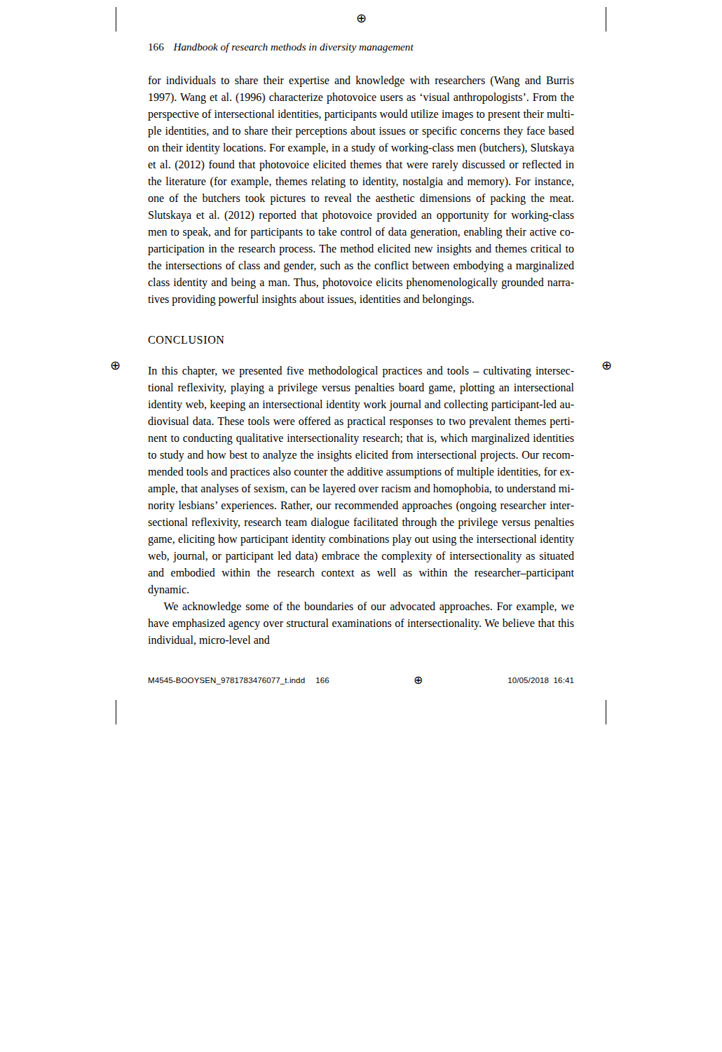⊕ ⊕ ⊕
166 Handbook of research methods in diversity management
for individuals to share their expertise and knowledge with researchers (Wang and Burris 1997). Wang et al. (1996) characterize photovoice users as ‘visual anthropologists’. From the perspective of intersectional identities, participants would utilize images to present their multiple identities, and to share their perceptions about issues or specific concerns they face based on their identity locations. For example, in a study of working-class men (butchers), Slutskaya et al. (2012) found that photovoice elicited themes that were rarely discussed or reflected in the literature (for example, themes relating to identity, nostalgia and memory). For instance, one of the butchers took pictures to reveal the aesthetic dimensions of packing the meat. Slutskaya et al. (2012) reported that photovoice provided an opportunity for working-class men to speak, and for participants to take control of data generation, enabling their active co-participation in the research process. The method elicited new insights and themes critical to the intersections of class and gender, such as the conflict between embodying a marginalized class identity and being a man. Thus, photovoice elicits phenomenologically grounded narratives providing powerful insights about issues, identities and belongings.
Conclusion
In this chapter, we presented five methodological practices and tools – cultivating intersectional reflexivity, playing a privilege versus penalties board game, plotting an intersectional identity web, keeping an intersectional identity work journal and collecting participant-led audiovisual data. These tools were offered as practical responses to two prevalent themes pertinent to conducting qualitative intersectionality research; that is, which marginalized identities to study and how best to analyze the insights elicited from intersectional projects. Our recommended tools and practices also counter the additive assumptions of multiple identities, for example, that analyses of sexism, can be layered over racism and homophobia, to understand minority lesbians’ experiences. Rather, our recommended approaches (ongoing researcher intersectional reflexivity, research team dialogue facilitated through the privilege versus penalties game, eliciting how participant identity combinations play out using the intersectional identity web, journal, or participant led data) embrace the complexity of intersectionality as situated and embodied within the research context as well as within the researcher–participant dynamic.
We acknowledge some of the boundaries of our advocated approaches. For example, we have emphasized agency over structural examinations of intersectionality. We believe that this individual, micro-level and
M4545-BOOYSEN_9781783476077_t.indd 166 ⊕ 10/05/2018 16:41